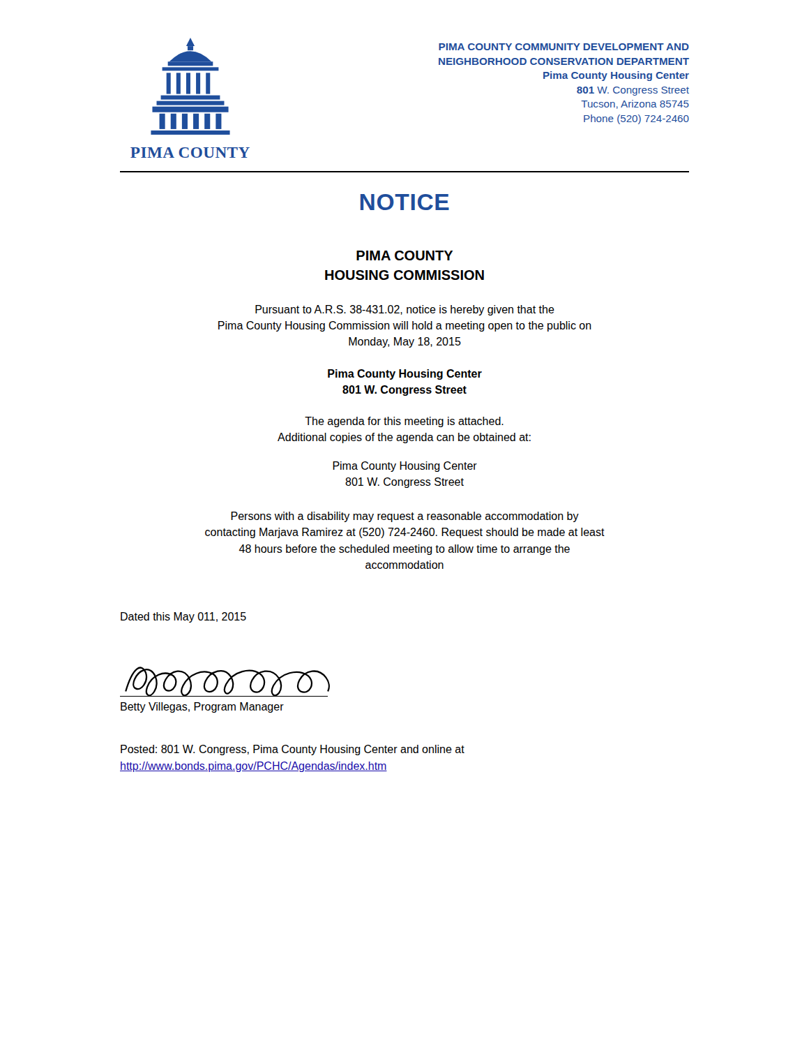PIMA COUNTY
PIMA COUNTY COMMUNITY DEVELOPMENT AND
NEIGHBORHOOD CONSERVATION DEPARTMENT
Pima County Housing Center
801 W. Congress Street
Tucson, Arizona 85745
Phone (520) 724-2460
NOTICE
PIMA COUNTY
HOUSING COMMISSION
Pursuant to A.R.S. 38-431.02, notice is hereby given that the
Pima County Housing Commission will hold a meeting open to the public on
Monday, May 18, 2015
Pima County Housing Center
801 W. Congress Street
The agenda for this meeting is attached.
Additional copies of the agenda can be obtained at:
Pima County Housing Center
801 W. Congress Street
Persons with a disability may request a reasonable accommodation by
contacting Marjava Ramirez at (520) 724-2460. Request should be made at least
48 hours before the scheduled meeting to allow time to arrange the
accommodation
Dated this May 011, 2015
Betty Villegas, Program Manager
Posted: 801 W. Congress, Pima County Housing Center and online at
http://www.bonds.pima.gov/PCHC/Agendas/index.htm